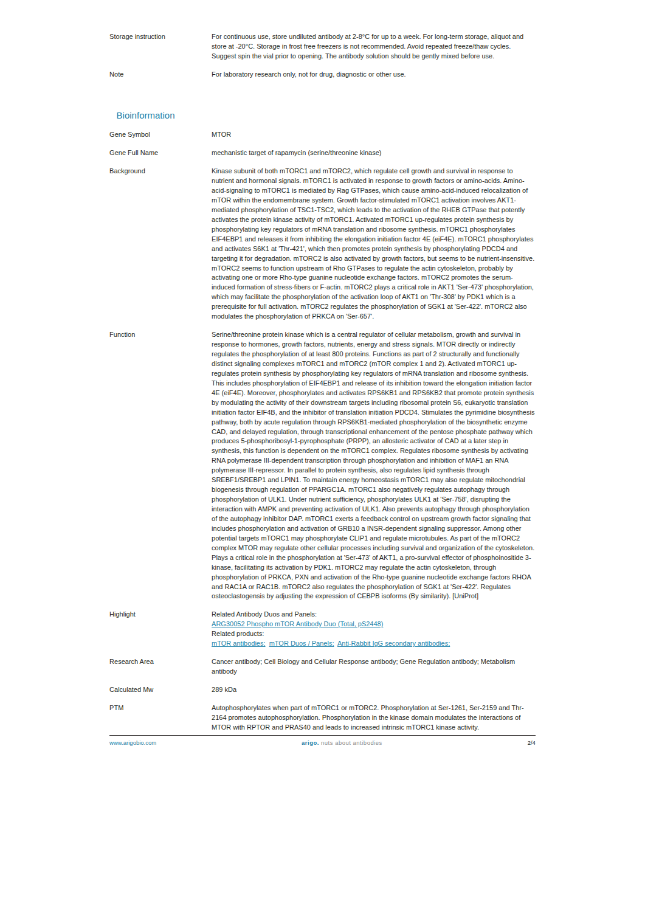| Storage instruction | For continuous use, store undiluted antibody at 2-8°C for up to a week. For long-term storage, aliquot and store at -20°C. Storage in frost free freezers is not recommended. Avoid repeated freeze/thaw cycles. Suggest spin the vial prior to opening. The antibody solution should be gently mixed before use. |
| Note | For laboratory research only, not for drug, diagnostic or other use. |
Bioinformation
| Gene Symbol | MTOR |
| Gene Full Name | mechanistic target of rapamycin (serine/threonine kinase) |
| Background | Kinase subunit of both mTORC1 and mTORC2, which regulate cell growth and survival in response to nutrient and hormonal signals. mTORC1 is activated in response to growth factors or amino-acids. Amino-acid-signaling to mTORC1 is mediated by Rag GTPases, which cause amino-acid-induced relocalization of mTOR within the endomembrane system. Growth factor-stimulated mTORC1 activation involves AKT1-mediated phosphorylation of TSC1-TSC2, which leads to the activation of the RHEB GTPase that potently activates the protein kinase activity of mTORC1. Activated mTORC1 up-regulates protein synthesis by phosphorylating key regulators of mRNA translation and ribosome synthesis. mTORC1 phosphorylates EIF4EBP1 and releases it from inhibiting the elongation initiation factor 4E (eiF4E). mTORC1 phosphorylates and activates S6K1 at 'Thr-421', which then promotes protein synthesis by phosphorylating PDCD4 and targeting it for degradation. mTORC2 is also activated by growth factors, but seems to be nutrient-insensitive. mTORC2 seems to function upstream of Rho GTPases to regulate the actin cytoskeleton, probably by activating one or more Rho-type guanine nucleotide exchange factors. mTORC2 promotes the serum-induced formation of stress-fibers or F-actin. mTORC2 plays a critical role in AKT1 'Ser-473' phosphorylation, which may facilitate the phosphorylation of the activation loop of AKT1 on 'Thr-308' by PDK1 which is a prerequisite for full activation. mTORC2 regulates the phosphorylation of SGK1 at 'Ser-422'. mTORC2 also modulates the phosphorylation of PRKCA on 'Ser-657'. |
| Function | Serine/threonine protein kinase which is a central regulator of cellular metabolism, growth and survival in response to hormones, growth factors, nutrients, energy and stress signals. MTOR directly or indirectly regulates the phosphorylation of at least 800 proteins. Functions as part of 2 structurally and functionally distinct signaling complexes mTORC1 and mTORC2 (mTOR complex 1 and 2). Activated mTORC1 up-regulates protein synthesis by phosphorylating key regulators of mRNA translation and ribosome synthesis. This includes phosphorylation of EIF4EBP1 and release of its inhibition toward the elongation initiation factor 4E (eiF4E). Moreover, phosphorylates and activates RPS6KB1 and RPS6KB2 that promote protein synthesis by modulating the activity of their downstream targets including ribosomal protein S6, eukaryotic translation initiation factor EIF4B, and the inhibitor of translation initiation PDCD4. Stimulates the pyrimidine biosynthesis pathway, both by acute regulation through RPS6KB1-mediated phosphorylation of the biosynthetic enzyme CAD, and delayed regulation, through transcriptional enhancement of the pentose phosphate pathway which produces 5-phosphoribosyl-1-pyrophosphate (PRPP), an allosteric activator of CAD at a later step in synthesis, this function is dependent on the mTORC1 complex. Regulates ribosome synthesis by activating RNA polymerase III-dependent transcription through phosphorylation and inhibition of MAF1 an RNA polymerase III-repressor. In parallel to protein synthesis, also regulates lipid synthesis through SREBF1/SREBP1 and LPIN1. To maintain energy homeostasis mTORC1 may also regulate mitochondrial biogenesis through regulation of PPARGC1A. mTORC1 also negatively regulates autophagy through phosphorylation of ULK1. Under nutrient sufficiency, phosphorylates ULK1 at 'Ser-758', disrupting the interaction with AMPK and preventing activation of ULK1. Also prevents autophagy through phosphorylation of the autophagy inhibitor DAP. mTORC1 exerts a feedback control on upstream growth factor signaling that includes phosphorylation and activation of GRB10 a INSR-dependent signaling suppressor. Among other potential targets mTORC1 may phosphorylate CLIP1 and regulate microtubules. As part of the mTORC2 complex MTOR may regulate other cellular processes including survival and organization of the cytoskeleton. Plays a critical role in the phosphorylation at 'Ser-473' of AKT1, a pro-survival effector of phosphoinositide 3-kinase, facilitating its activation by PDK1. mTORC2 may regulate the actin cytoskeleton, through phosphorylation of PRKCA, PXN and activation of the Rho-type guanine nucleotide exchange factors RHOA and RAC1A or RAC1B. mTORC2 also regulates the phosphorylation of SGK1 at 'Ser-422'. Regulates osteoclastogensis by adjusting the expression of CEBPB isoforms (By similarity). [UniProt] |
| Highlight | Related Antibody Duos and Panels: ARG30052 Phospho mTOR Antibody Duo (Total, pS2448) Related products: mTOR antibodies; mTOR Duos / Panels; Anti-Rabbit IgG secondary antibodies; |
| Research Area | Cancer antibody; Cell Biology and Cellular Response antibody; Gene Regulation antibody; Metabolism antibody |
| Calculated Mw | 289 kDa |
| PTM | Autophosphorylates when part of mTORC1 or mTORC2. Phosphorylation at Ser-1261, Ser-2159 and Thr-2164 promotes autophosphorylation. Phosphorylation in the kinase domain modulates the interactions of MTOR with RPTOR and PRAS40 and leads to increased intrinsic mTORC1 kinase activity. |
www.arigobio.com arigo. nuts about antibodies 2/4